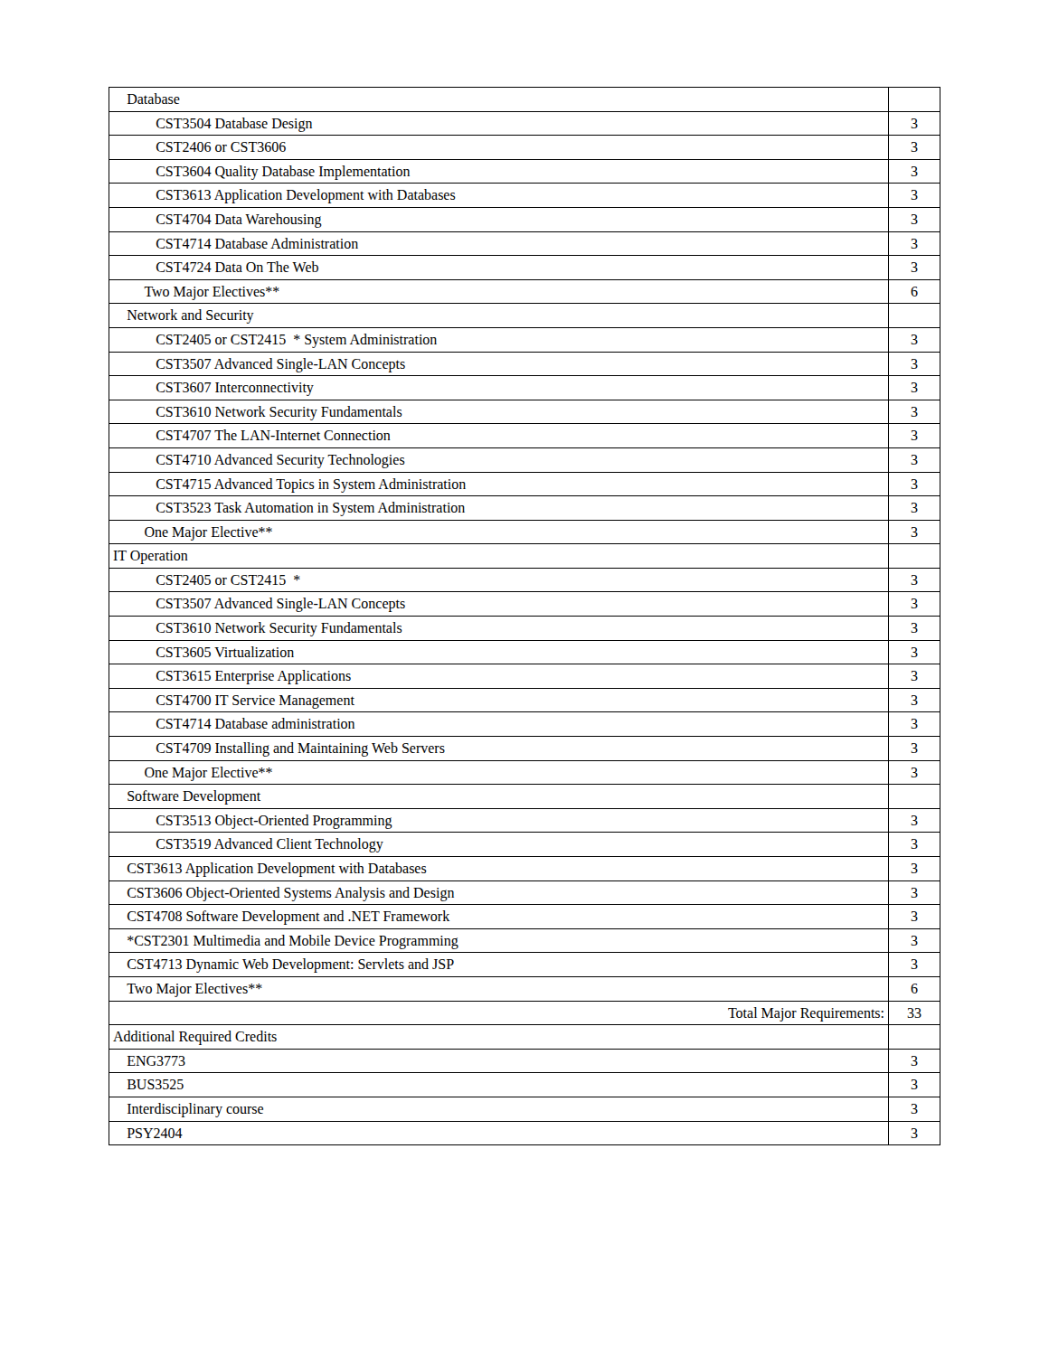| Database | |
| CST3504 Database Design | 3 |
| CST2406 or CST3606 | 3 |
| CST3604 Quality Database Implementation | 3 |
| CST3613 Application Development with Databases | 3 |
| CST4704 Data Warehousing | 3 |
| CST4714 Database Administration | 3 |
| CST4724 Data On The Web | 3 |
| Two Major Electives** | 6 |
| Network and Security | |
| CST2405 or CST2415 * System Administration | 3 |
| CST3507 Advanced Single-LAN Concepts | 3 |
| CST3607 Interconnectivity | 3 |
| CST3610 Network Security Fundamentals | 3 |
| CST4707 The LAN-Internet Connection | 3 |
| CST4710 Advanced Security Technologies | 3 |
| CST4715 Advanced Topics in System Administration | 3 |
| CST3523 Task Automation in System Administration | 3 |
| One Major Elective** | 3 |
| IT Operation | |
| CST2405 or CST2415 * | 3 |
| CST3507 Advanced Single-LAN Concepts | 3 |
| CST3610 Network Security Fundamentals | 3 |
| CST3605 Virtualization | 3 |
| CST3615 Enterprise Applications | 3 |
| CST4700 IT Service Management | 3 |
| CST4714 Database administration | 3 |
| CST4709 Installing and Maintaining Web Servers | 3 |
| One Major Elective** | 3 |
| Software Development | |
| CST3513 Object-Oriented Programming | 3 |
| CST3519 Advanced Client Technology | 3 |
| CST3613 Application Development with Databases | 3 |
| CST3606 Object-Oriented Systems Analysis and Design | 3 |
| CST4708 Software Development and .NET Framework | 3 |
| *CST2301 Multimedia and Mobile Device Programming | 3 |
| CST4713 Dynamic Web Development: Servlets and JSP | 3 |
| Two Major Electives** | 6 |
| Total Major Requirements: | 33 |
| Additional Required Credits | |
| ENG3773 | 3 |
| BUS3525 | 3 |
| Interdisciplinary course | 3 |
| PSY2404 | 3 |